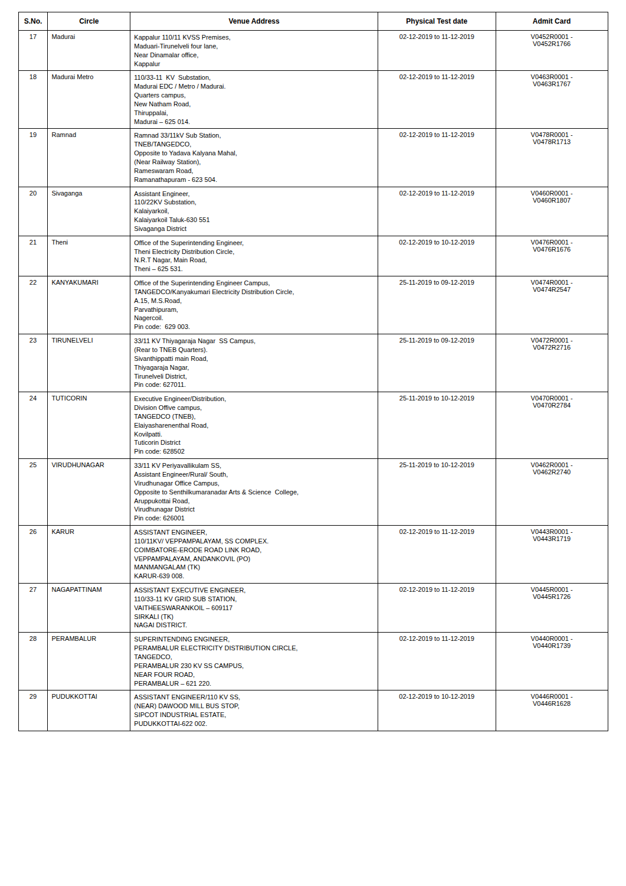| S.No. | Circle | Venue Address | Physical Test date | Admit Card |
| --- | --- | --- | --- | --- |
| 17 | Madurai | Kappalur 110/11 KVSS Premises, Maduari-Tirunelveli four lane, Near Dinamalar office, Kappalur | 02-12-2019 to 11-12-2019 | V0452R0001 - V0452R1766 |
| 18 | Madurai Metro | 110/33-11 KV Substation, Madurai EDC / Metro / Madurai. Quarters campus, New Natham Road, Thiruppalai, Madurai – 625 014. | 02-12-2019 to 11-12-2019 | V0463R0001 - V0463R1767 |
| 19 | Ramnad | Ramnad 33/11kV Sub Station, TNEB/TANGEDCO, Opposite to Yadava Kalyana Mahal, (Near Railway Station), Rameswaram Road, Ramanathapuram - 623 504. | 02-12-2019 to 11-12-2019 | V0478R0001 - V0478R1713 |
| 20 | Sivaganga | Assistant Engineer, 110/22KV Substation, Kalaiyarkoil, Kalaiyarkoil Taluk-630 551 Sivaganga District | 02-12-2019 to 11-12-2019 | V0460R0001 - V0460R1807 |
| 21 | Theni | Office of the Superintending Engineer, Theni Electricity Distribution Circle, N.R.T Nagar, Main Road, Theni – 625 531. | 02-12-2019 to 10-12-2019 | V0476R0001 - V0476R1676 |
| 22 | KANYAKUMARI | Office of the Superintending Engineer Campus, TANGEDCO/Kanyakumari Electricity Distribution Circle, A.15, M.S.Road, Parvathipuram, Nagercoil. Pin code: 629 003. | 25-11-2019 to 09-12-2019 | V0474R0001 - V0474R2547 |
| 23 | TIRUNELVELI | 33/11 KV Thiyagaraja Nagar SS Campus, (Rear to TNEB Quarters). Sivanthippatti main Road, Thiyagaraja Nagar, Tirunelveli District, Pin code: 627011. | 25-11-2019 to 09-12-2019 | V0472R0001 - V0472R2716 |
| 24 | TUTICORIN | Executive Engineer/Distribution, Division Offive campus, TANGEDCO (TNEB), Elaiyasharenenthal Road, Kovilpatti. Tuticorin District Pin code: 628502 | 25-11-2019 to 10-12-2019 | V0470R0001 - V0470R2784 |
| 25 | VIRUDHUNAGAR | 33/11 KV Periyavallikulam SS, Assistant Engineer/Rural/ South, Virudhunagar Office Campus, Opposite to Senthilkumaranadar Arts & Science College, Aruppukottai Road, Virudhunagar District Pin code: 626001 | 25-11-2019 to 10-12-2019 | V0462R0001 - V0462R2740 |
| 26 | KARUR | ASSISTANT ENGINEER, 110/11KV/ VEPPAMPALAYAM, SS COMPLEX. COIMBATORE-ERODE ROAD LINK ROAD, VEPPAMPALAYAM, ANDANKOVIL (PO) MANMANGALAM (TK) KARUR-639 008. | 02-12-2019 to 11-12-2019 | V0443R0001 - V0443R1719 |
| 27 | NAGAPATTINAM | ASSISTANT EXECUTIVE ENGINEER, 110/33-11 KV GRID SUB STATION, VAITHEESWARANKOIL – 609117 SIRKALI (TK) NAGAI DISTRICT. | 02-12-2019 to 11-12-2019 | V0445R0001 - V0445R1726 |
| 28 | PERAMBALUR | SUPERINTENDING ENGINEER, PERAMBALUR ELECTRICITY DISTRIBUTION CIRCLE, TANGEDCO, PERAMBALUR 230 KV SS CAMPUS, NEAR FOUR ROAD, PERAMBALUR – 621 220. | 02-12-2019 to 11-12-2019 | V0440R0001 - V0440R1739 |
| 29 | PUDUKKOTTAI | ASSISTANT ENGINEER/110 KV SS, (NEAR) DAWOOD MILL BUS STOP, SIPCOT INDUSTRIAL ESTATE, PUDUKKOTTAI-622 002. | 02-12-2019 to 10-12-2019 | V0446R0001 - V0446R1628 |